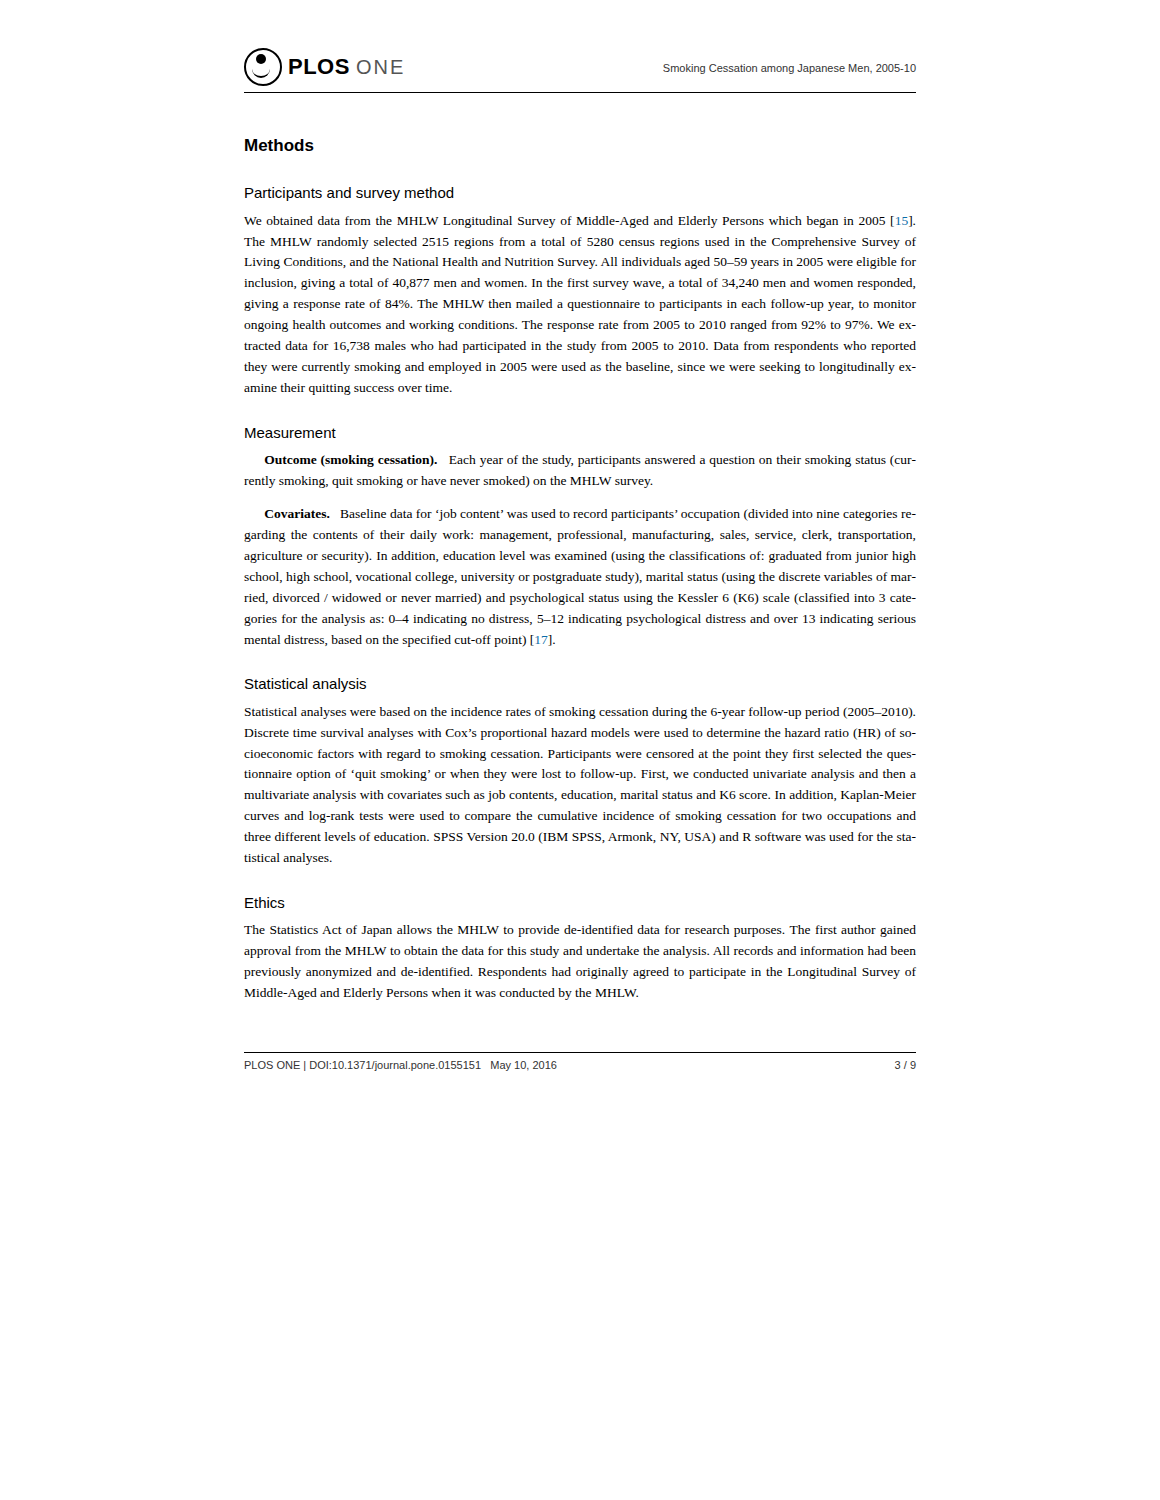PLOS ONE
Smoking Cessation among Japanese Men, 2005-10
Methods
Participants and survey method
We obtained data from the MHLW Longitudinal Survey of Middle-Aged and Elderly Persons which began in 2005 [15]. The MHLW randomly selected 2515 regions from a total of 5280 census regions used in the Comprehensive Survey of Living Conditions, and the National Health and Nutrition Survey. All individuals aged 50–59 years in 2005 were eligible for inclusion, giving a total of 40,877 men and women. In the first survey wave, a total of 34,240 men and women responded, giving a response rate of 84%. The MHLW then mailed a questionnaire to participants in each follow-up year, to monitor ongoing health outcomes and working conditions. The response rate from 2005 to 2010 ranged from 92% to 97%. We extracted data for 16,738 males who had participated in the study from 2005 to 2010. Data from respondents who reported they were currently smoking and employed in 2005 were used as the baseline, since we were seeking to longitudinally examine their quitting success over time.
Measurement
Outcome (smoking cessation). Each year of the study, participants answered a question on their smoking status (currently smoking, quit smoking or have never smoked) on the MHLW survey.
Covariates. Baseline data for ‘job content’ was used to record participants’ occupation (divided into nine categories regarding the contents of their daily work: management, professional, manufacturing, sales, service, clerk, transportation, agriculture or security). In addition, education level was examined (using the classifications of: graduated from junior high school, high school, vocational college, university or postgraduate study), marital status (using the discrete variables of married, divorced / widowed or never married) and psychological status using the Kessler 6 (K6) scale (classified into 3 categories for the analysis as: 0–4 indicating no distress, 5–12 indicating psychological distress and over 13 indicating serious mental distress, based on the specified cut-off point) [17].
Statistical analysis
Statistical analyses were based on the incidence rates of smoking cessation during the 6-year follow-up period (2005–2010). Discrete time survival analyses with Cox’s proportional hazard models were used to determine the hazard ratio (HR) of socioeconomic factors with regard to smoking cessation. Participants were censored at the point they first selected the questionnaire option of ‘quit smoking’ or when they were lost to follow-up. First, we conducted univariate analysis and then a multivariate analysis with covariates such as job contents, education, marital status and K6 score. In addition, Kaplan-Meier curves and log-rank tests were used to compare the cumulative incidence of smoking cessation for two occupations and three different levels of education. SPSS Version 20.0 (IBM SPSS, Armonk, NY, USA) and R software was used for the statistical analyses.
Ethics
The Statistics Act of Japan allows the MHLW to provide de-identified data for research purposes. The first author gained approval from the MHLW to obtain the data for this study and undertake the analysis. All records and information had been previously anonymized and de-identified. Respondents had originally agreed to participate in the Longitudinal Survey of Middle-Aged and Elderly Persons when it was conducted by the MHLW.
PLOS ONE | DOI:10.1371/journal.pone.0155151 May 10, 2016
3 / 9